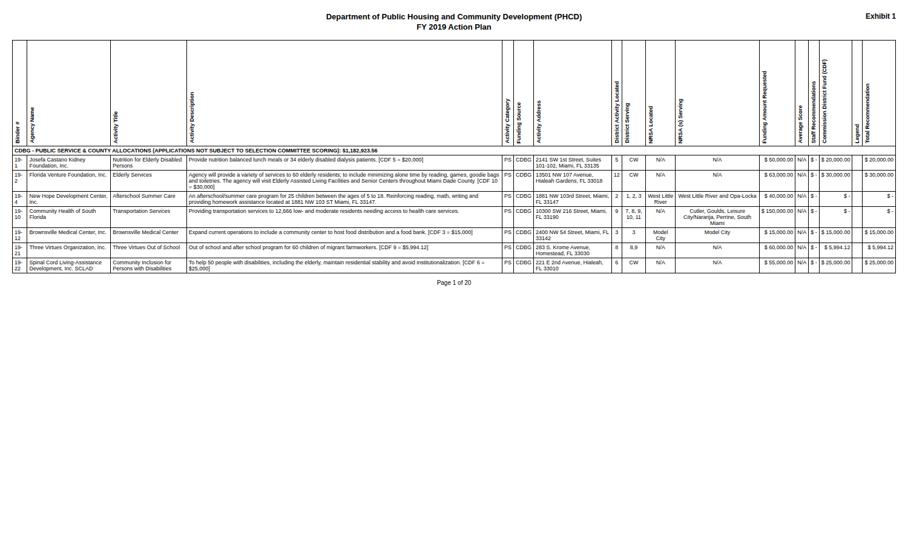Exhibit 1
Department of Public Housing and Community Development (PHCD)
FY 2019 Action Plan
| Binder # | Agency Name | Activity Title | Activity Description | Activity Category | Funding Source | Activity Address | District Activity Located | District Serving | NRSA Located | NRSA (s) Serving | Funding Amount Requested | Average Score | Staff Recommendations | Commission District Fund (CDF) | Legend | Total Recommendation |
| --- | --- | --- | --- | --- | --- | --- | --- | --- | --- | --- | --- | --- | --- | --- | --- | --- |
| CDBG - PUBLIC SERVICE & COUNTY ALLOCATIONS (APPLICATIONS NOT SUBJECT TO SELECTION COMMITTEE SCORING): $1,182,923.56 |
| 19-1 | Josefa Castano Kidney Foundation, Inc. | Nutrition for Elderly Disabled Persons | Provide nutrition balanced lunch meals or 34 elderly disabled dialysis patients. [CDF 5 = $20,000] | PS | CDBG | 2141 SW 1st Street, Suites 101-102, Miami, FL 33135 | 5 | CW | N/A | N/A | $ 50,000.00 | N/A | $ - | $ 20,000.00 | | $ 20,000.00 |
| 19-2 | Florida Venture Foundation, Inc. | Elderly Services | Agency will provide a variety of services to 60 elderly residents; to include minimizing alone time by reading, games, goodie bags and toiletries. The agency will visit Elderly Assisted Living Facilities and Senior Centers throughout Miami Dade County. [CDF 10 = $30,000] | PS | CDBG | 13501 NW 107 Avenue, Hialeah Gardens, FL 33018 | 12 | CW | N/A | N/A | $ 63,000.00 | N/A | $ - | $ 30,000.00 | | $ 30,000.00 |
| 19-4 | New Hope Development Center, Inc. | Afterschool Summer Care | An afterschool/summer care program for 25 children between the ages of 5 to 18. Reinforcing reading, math, writing and providing homework assistance located at 1881 NW 103 ST Miami, FL 33147. | PS | CDBG | 1881 NW 103rd Street, Miami, FL 33147 | 2 | 1, 2, 3 | West Little River | West Little River and Opa-Locka | $ 40,000.00 | N/A | $ - | $ - | | $ - |
| 19-10 | Community Health of South Florida | Transportation Services | Providing transportation services to 12,666 low- and moderate residents needing access to health care services. | PS | CDBG | 10300 SW 216 Street, Miami, FL 33190 | 9 | 7, 8, 9, 10, 11 | N/A | Cutler, Goulds, Leisure City/Naranja, Perrine, South Miami | $ 150,000.00 | N/A | $ - | $ - | | $ - |
| 19-12 | Brownsville Medical Center, Inc. | Brownsville Medical Center | Expand current operations to include a community center to host food distribution and a food bank. [CDF 3 = $15,000] | PS | CDBG | 2400 NW 54 Street, Miami, FL 33142 | 3 | 3 | Model City | Model City | $ 15,000.00 | N/A | $ - | $ 15,000.00 | | $ 15,000.00 |
| 19-21 | Three Virtues Organization, Inc. | Three Virtues Out of School | Out of school and after school program for 60 children of migrant farmworkers. [CDF 9 = $5,994.12] | PS | CDBG | 283 S. Krome Avenue, Homestead, FL 33030 | 8 | 8,9 | N/A | N/A | $ 60,000.00 | N/A | $ - | $ 5,994.12 | | $ 5,994.12 |
| 19-22 | Spinal Cord Living-Assistance Development, Inc. SCLAD | Community Inclusion for Persons with Disabilities | To help 50 people with disabilities, including the elderly, maintain residential stability and avoid institutionalization. [CDF 6 = $25,000] | PS | CDBG | 221 E 2nd Avenue, Hialeah, FL 33010 | 6 | CW | N/A | N/A | $ 55,000.00 | N/A | $ - | $ 25,000.00 | | $ 25,000.00 |
Page 1 of 20